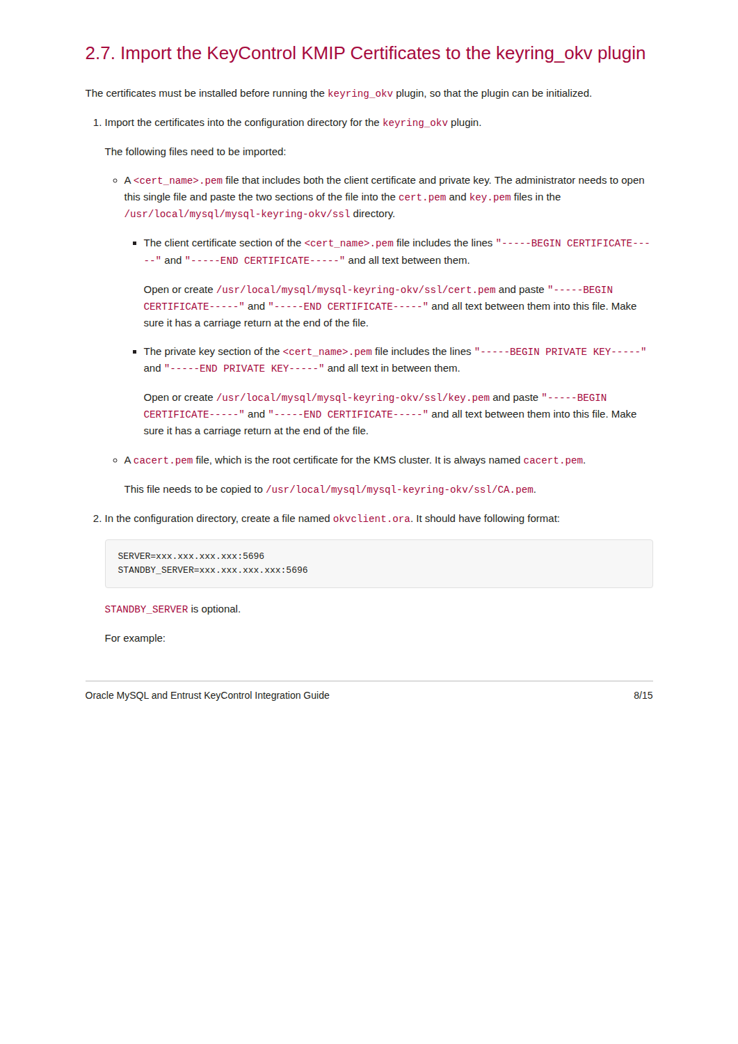2.7. Import the KeyControl KMIP Certificates to the keyring_okv plugin
The certificates must be installed before running the keyring_okv plugin, so that the plugin can be initialized.
Import the certificates into the configuration directory for the keyring_okv plugin.
The following files need to be imported:
A <cert_name>.pem file that includes both the client certificate and private key. The administrator needs to open this single file and paste the two sections of the file into the cert.pem and key.pem files in the /usr/local/mysql/mysql-keyring-okv/ssl directory.
The client certificate section of the <cert_name>.pem file includes the lines "-----BEGIN CERTIFICATE-----" and "-----END CERTIFICATE-----" and all text between them.
Open or create /usr/local/mysql/mysql-keyring-okv/ssl/cert.pem and paste "-----BEGIN CERTIFICATE-----" and "-----END CERTIFICATE-----" and all text between them into this file. Make sure it has a carriage return at the end of the file.
The private key section of the <cert_name>.pem file includes the lines "-----BEGIN PRIVATE KEY-----" and "-----END PRIVATE KEY-----" and all text in between them.
Open or create /usr/local/mysql/mysql-keyring-okv/ssl/key.pem and paste "-----BEGIN CERTIFICATE-----" and "-----END CERTIFICATE-----" and all text between them into this file. Make sure it has a carriage return at the end of the file.
A cacert.pem file, which is the root certificate for the KMS cluster. It is always named cacert.pem.
This file needs to be copied to /usr/local/mysql/mysql-keyring-okv/ssl/CA.pem.
In the configuration directory, create a file named okvclient.ora. It should have following format:
SERVER=xxx.xxx.xxx.xxx:5696
STANDBY_SERVER=xxx.xxx.xxx.xxx:5696
STANDBY_SERVER is optional.
For example:
Oracle MySQL and Entrust KeyControl Integration Guide 8/15